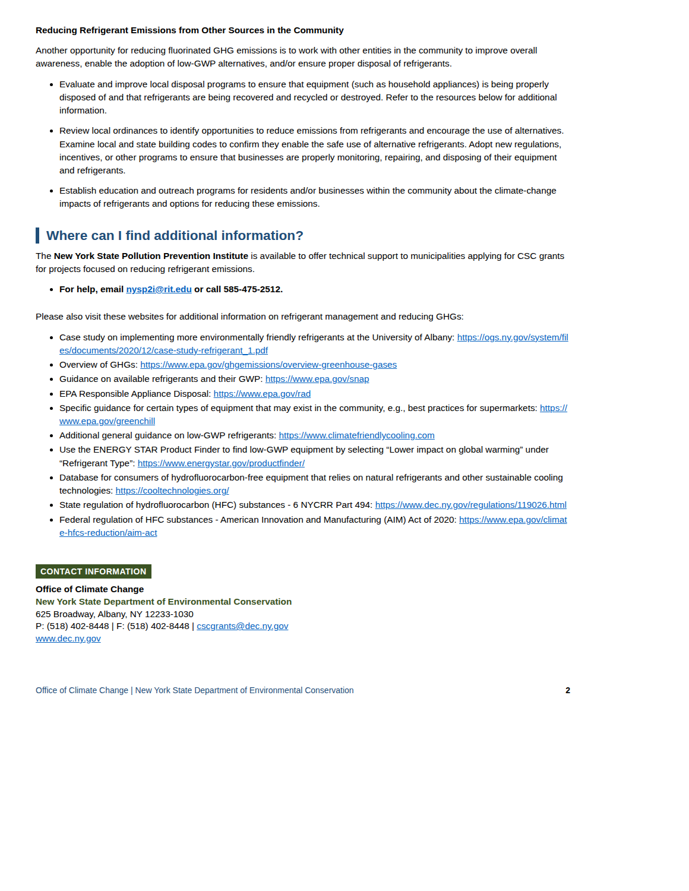Reducing Refrigerant Emissions from Other Sources in the Community
Another opportunity for reducing fluorinated GHG emissions is to work with other entities in the community to improve overall awareness, enable the adoption of low-GWP alternatives, and/or ensure proper disposal of refrigerants.
Evaluate and improve local disposal programs to ensure that equipment (such as household appliances) is being properly disposed of and that refrigerants are being recovered and recycled or destroyed. Refer to the resources below for additional information.
Review local ordinances to identify opportunities to reduce emissions from refrigerants and encourage the use of alternatives. Examine local and state building codes to confirm they enable the safe use of alternative refrigerants. Adopt new regulations, incentives, or other programs to ensure that businesses are properly monitoring, repairing, and disposing of their equipment and refrigerants.
Establish education and outreach programs for residents and/or businesses within the community about the climate-change impacts of refrigerants and options for reducing these emissions.
Where can I find additional information?
The New York State Pollution Prevention Institute is available to offer technical support to municipalities applying for CSC grants for projects focused on reducing refrigerant emissions.
For help, email nysp2i@rit.edu or call 585-475-2512.
Please also visit these websites for additional information on refrigerant management and reducing GHGs:
Case study on implementing more environmentally friendly refrigerants at the University of Albany: https://ogs.ny.gov/system/files/documents/2020/12/case-study-refrigerant_1.pdf
Overview of GHGs: https://www.epa.gov/ghgemissions/overview-greenhouse-gases
Guidance on available refrigerants and their GWP: https://www.epa.gov/snap
EPA Responsible Appliance Disposal: https://www.epa.gov/rad
Specific guidance for certain types of equipment that may exist in the community, e.g., best practices for supermarkets: https://www.epa.gov/greenchill
Additional general guidance on low-GWP refrigerants: https://www.climatefriendlycooling.com
Use the ENERGY STAR Product Finder to find low-GWP equipment by selecting “Lower impact on global warming” under “Refrigerant Type”: https://www.energystar.gov/productfinder/
Database for consumers of hydrofluorocarbon-free equipment that relies on natural refrigerants and other sustainable cooling technologies: https://cooltechnologies.org/
State regulation of hydrofluorocarbon (HFC) substances - 6 NYCRR Part 494: https://www.dec.ny.gov/regulations/119026.html
Federal regulation of HFC substances - American Innovation and Manufacturing (AIM) Act of 2020: https://www.epa.gov/climate-hfcs-reduction/aim-act
CONTACT INFORMATION
Office of Climate Change
New York State Department of Environmental Conservation
625 Broadway, Albany, NY 12233-1030
P: (518) 402-8448 | F: (518) 402-8448 | cscgrants@dec.ny.gov
www.dec.ny.gov
Office of Climate Change | New York State Department of Environmental Conservation 2